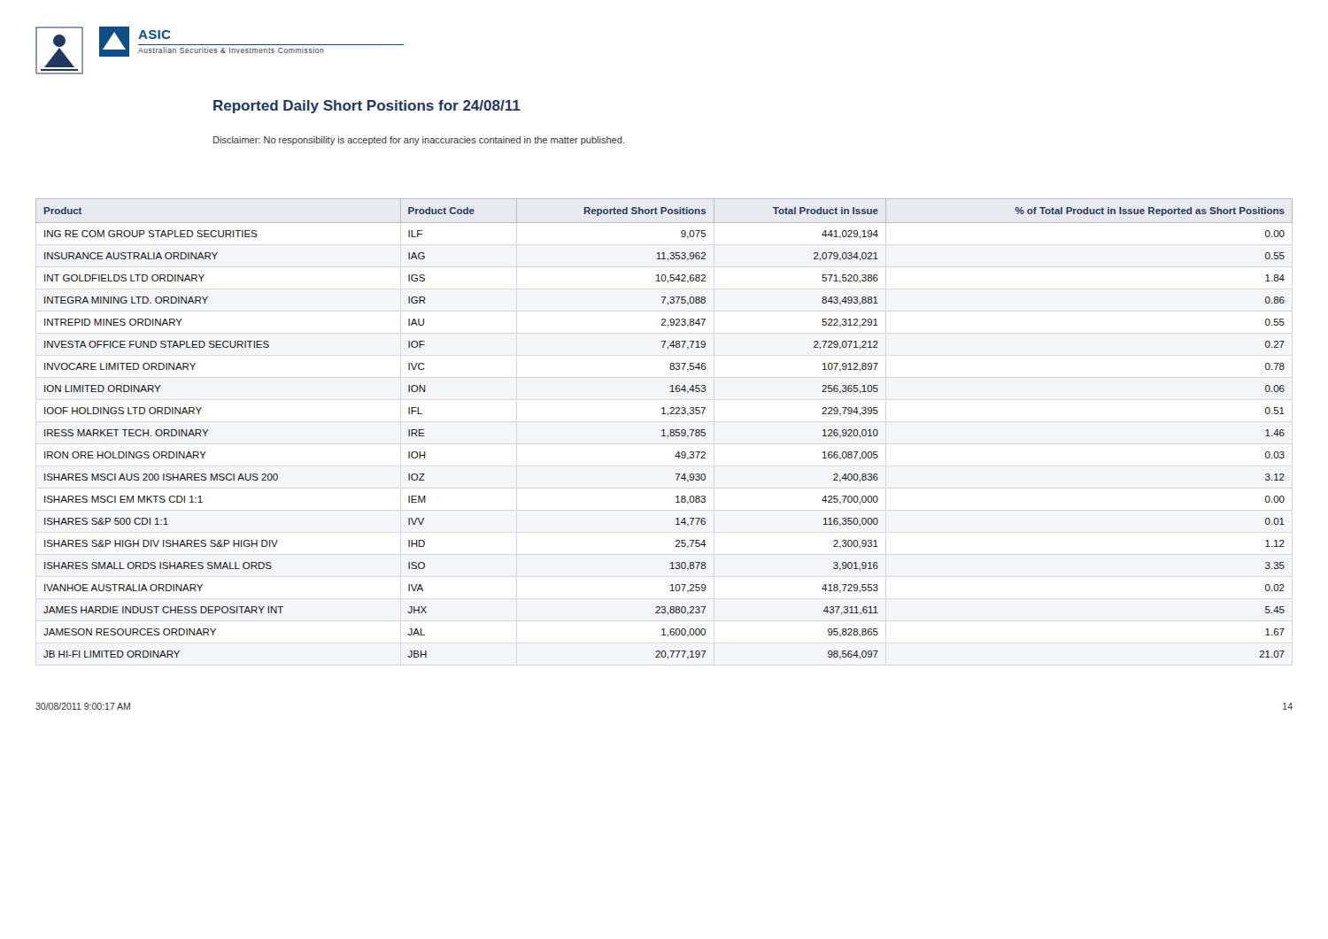ASIC
Australian Securities & Investments Commission
Reported Daily Short Positions for 24/08/11
Disclaimer: No responsibility is accepted for any inaccuracies contained in the matter published.
| Product | Product Code | Reported Short Positions | Total Product in Issue | % of Total Product in Issue Reported as Short Positions |
| --- | --- | --- | --- | --- |
| ING RE COM GROUP STAPLED SECURITIES | ILF | 9,075 | 441,029,194 | 0.00 |
| INSURANCE AUSTRALIA ORDINARY | IAG | 11,353,962 | 2,079,034,021 | 0.55 |
| INT GOLDFIELDS LTD ORDINARY | IGS | 10,542,682 | 571,520,386 | 1.84 |
| INTEGRA MINING LTD. ORDINARY | IGR | 7,375,088 | 843,493,881 | 0.86 |
| INTREPID MINES ORDINARY | IAU | 2,923,847 | 522,312,291 | 0.55 |
| INVESTA OFFICE FUND STAPLED SECURITIES | IOF | 7,487,719 | 2,729,071,212 | 0.27 |
| INVOCARE LIMITED ORDINARY | IVC | 837,546 | 107,912,897 | 0.78 |
| ION LIMITED ORDINARY | ION | 164,453 | 256,365,105 | 0.06 |
| IOOF HOLDINGS LTD ORDINARY | IFL | 1,223,357 | 229,794,395 | 0.51 |
| IRESS MARKET TECH. ORDINARY | IRE | 1,859,785 | 126,920,010 | 1.46 |
| IRON ORE HOLDINGS ORDINARY | IOH | 49,372 | 166,087,005 | 0.03 |
| ISHARES MSCI AUS 200 ISHARES MSCI AUS 200 | IOZ | 74,930 | 2,400,836 | 3.12 |
| ISHARES MSCI EM MKTS CDI 1:1 | IEM | 18,083 | 425,700,000 | 0.00 |
| ISHARES S&P 500 CDI 1:1 | IVV | 14,776 | 116,350,000 | 0.01 |
| ISHARES S&P HIGH DIV ISHARES S&P HIGH DIV | IHD | 25,754 | 2,300,931 | 1.12 |
| ISHARES SMALL ORDS ISHARES SMALL ORDS | ISO | 130,878 | 3,901,916 | 3.35 |
| IVANHOE AUSTRALIA ORDINARY | IVA | 107,259 | 418,729,553 | 0.02 |
| JAMES HARDIE INDUST CHESS DEPOSITARY INT | JHX | 23,880,237 | 437,311,611 | 5.45 |
| JAMESON RESOURCES ORDINARY | JAL | 1,600,000 | 95,828,865 | 1.67 |
| JB HI-FI LIMITED ORDINARY | JBH | 20,777,197 | 98,564,097 | 21.07 |
30/08/2011 9:00:17 AM
14